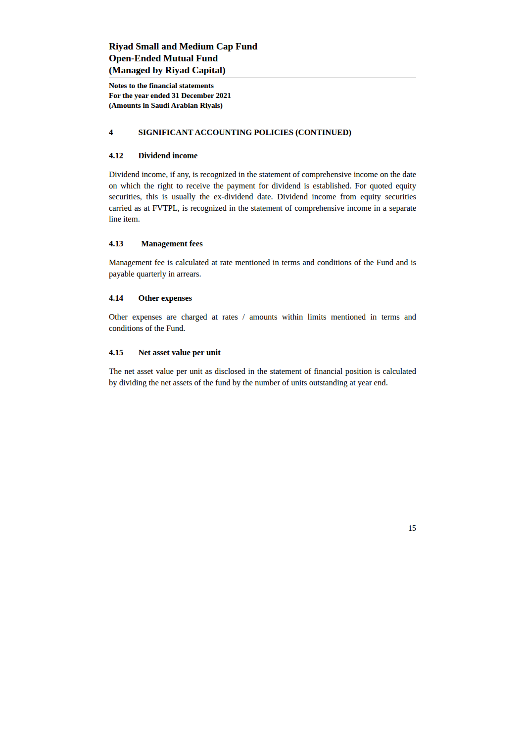Riyad Small and Medium Cap Fund Open-Ended Mutual Fund (Managed by Riyad Capital)
Notes to the financial statements For the year ended 31 December 2021 (Amounts in Saudi Arabian Riyals)
4 SIGNIFICANT ACCOUNTING POLICIES (CONTINUED)
4.12 Dividend income
Dividend income, if any, is recognized in the statement of comprehensive income on the date on which the right to receive the payment for dividend is established. For quoted equity securities, this is usually the ex-dividend date. Dividend income from equity securities carried as at FVTPL, is recognized in the statement of comprehensive income in a separate line item.
4.13 Management fees
Management fee is calculated at rate mentioned in terms and conditions of the Fund and is payable quarterly in arrears.
4.14 Other expenses
Other expenses are charged at rates / amounts within limits mentioned in terms and conditions of the Fund.
4.15 Net asset value per unit
The net asset value per unit as disclosed in the statement of financial position is calculated by dividing the net assets of the fund by the number of units outstanding at year end.
15